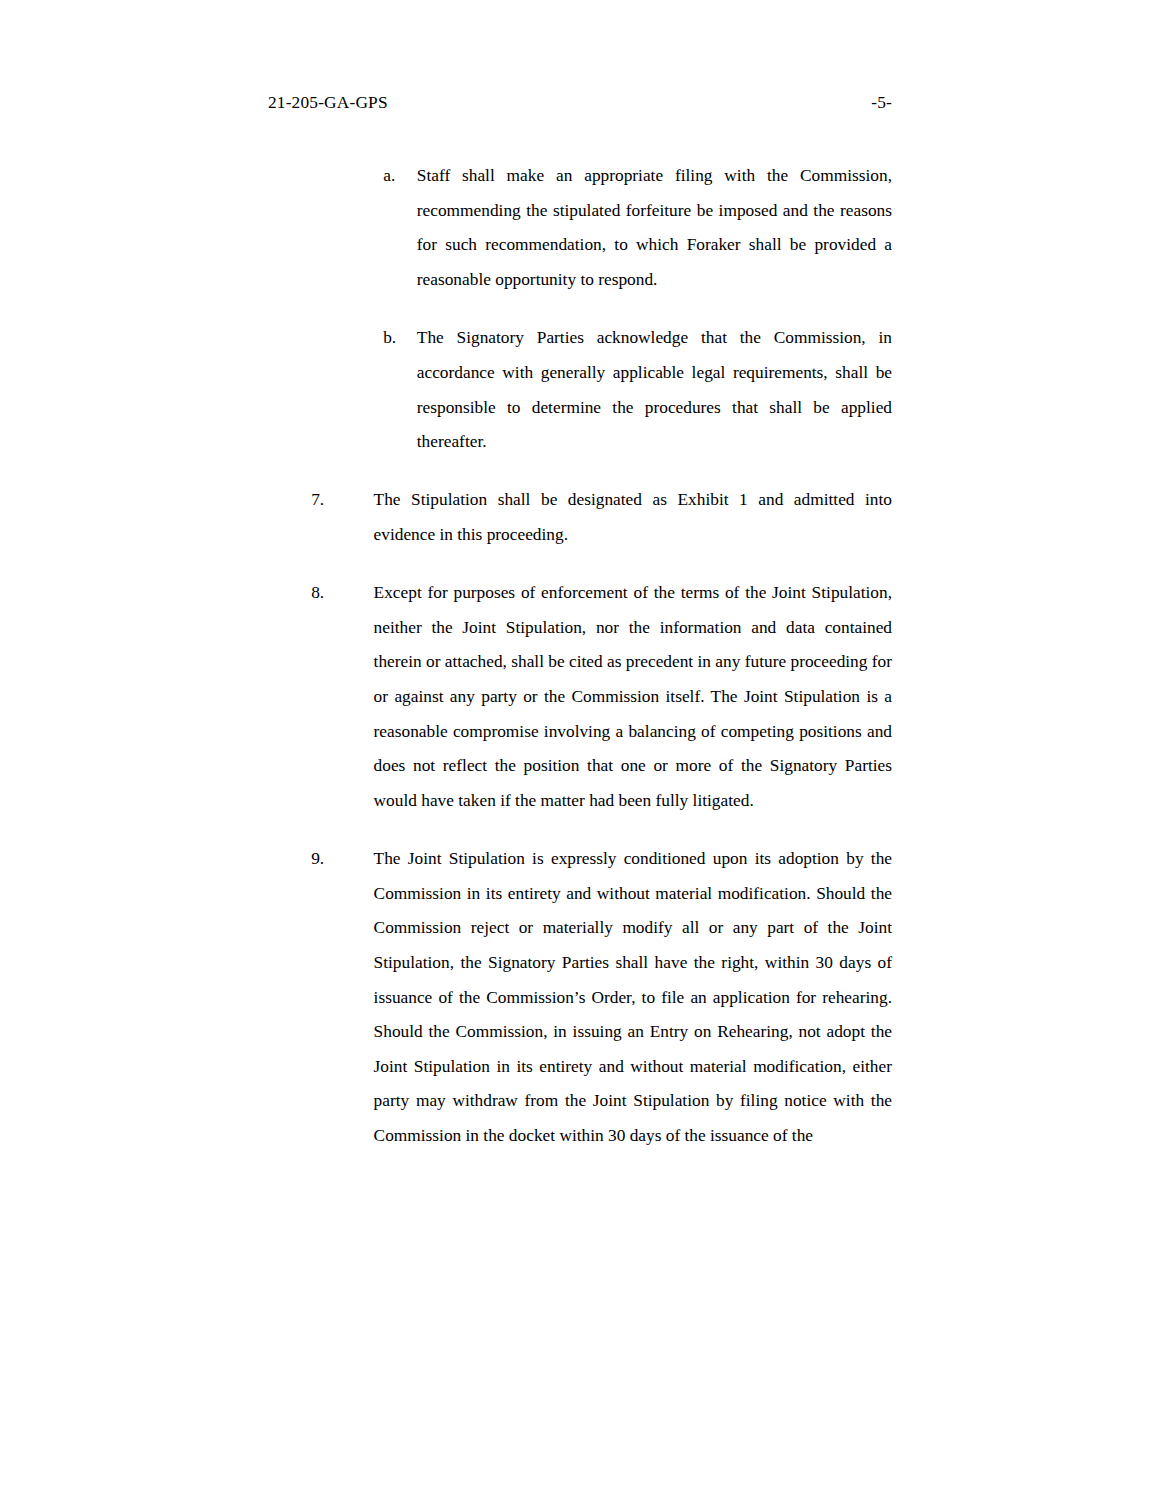21-205-GA-GPS -5-
a. Staff shall make an appropriate filing with the Commission, recommending the stipulated forfeiture be imposed and the reasons for such recommendation, to which Foraker shall be provided a reasonable opportunity to respond.
b. The Signatory Parties acknowledge that the Commission, in accordance with generally applicable legal requirements, shall be responsible to determine the procedures that shall be applied thereafter.
7. The Stipulation shall be designated as Exhibit 1 and admitted into evidence in this proceeding.
8. Except for purposes of enforcement of the terms of the Joint Stipulation, neither the Joint Stipulation, nor the information and data contained therein or attached, shall be cited as precedent in any future proceeding for or against any party or the Commission itself. The Joint Stipulation is a reasonable compromise involving a balancing of competing positions and does not reflect the position that one or more of the Signatory Parties would have taken if the matter had been fully litigated.
9. The Joint Stipulation is expressly conditioned upon its adoption by the Commission in its entirety and without material modification. Should the Commission reject or materially modify all or any part of the Joint Stipulation, the Signatory Parties shall have the right, within 30 days of issuance of the Commission’s Order, to file an application for rehearing. Should the Commission, in issuing an Entry on Rehearing, not adopt the Joint Stipulation in its entirety and without material modification, either party may withdraw from the Joint Stipulation by filing notice with the Commission in the docket within 30 days of the issuance of the